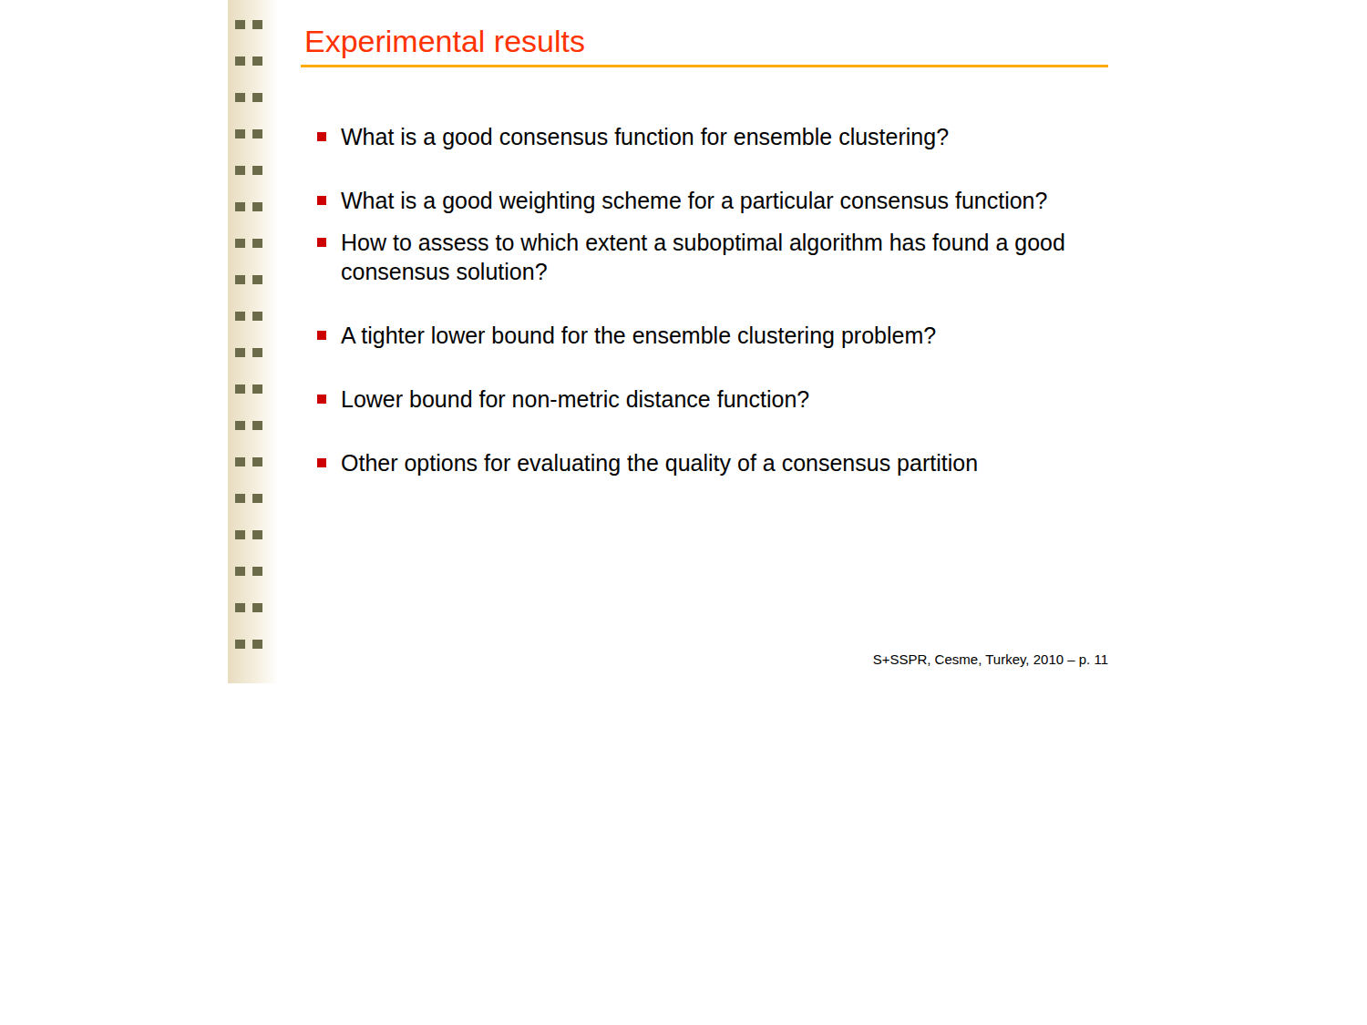Experimental results
What is a good consensus function for ensemble clustering?
What is a good weighting scheme for a particular consensus function?
How to assess to which extent a suboptimal algorithm has found a good consensus solution?
A tighter lower bound for the ensemble clustering problem?
Lower bound for non-metric distance function?
Other options for evaluating the quality of a consensus partition
S+SSPR, Cesme, Turkey, 2010 – p. 11